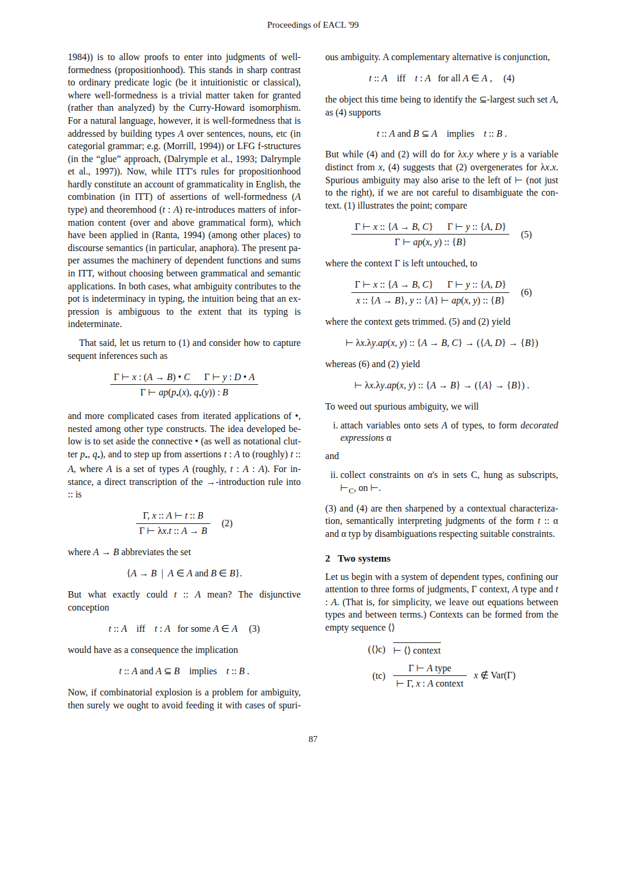Proceedings of EACL '99
1984)) is to allow proofs to enter into judgments of well-formedness (propositionhood). This stands in sharp contrast to ordinary predicate logic (be it intuitionistic or classical), where well-formedness is a trivial matter taken for granted (rather than analyzed) by the Curry-Howard isomorphism. For a natural language, however, it is well-formedness that is addressed by building types A over sentences, nouns, etc (in categorial grammar; e.g. (Morrill, 1994)) or LFG f-structures (in the “glue” approach, (Dalrymple et al., 1993; Dalrymple et al., 1997)). Now, while ITT's rules for propositionhood hardly constitute an account of grammaticality in English, the combination (in ITT) of assertions of well-formedness (A type) and theoremhood (t : A) re-introduces matters of information content (over and above grammatical form), which have been applied in (Ranta, 1994) (among other places) to discourse semantics (in particular, anaphora). The present paper assumes the machinery of dependent functions and sums in ITT, without choosing between grammatical and semantic applications. In both cases, what ambiguity contributes to the pot is indeterminacy in typing, the intuition being that an expression is ambiguous to the extent that its typing is indeterminate.
That said, let us return to (1) and consider how to capture sequent inferences such as
Γ ⊢ x : (A → B) • C Γ ⊢ y : D • A Γ ⊢ ap(p•(x), q•(y)) : B
and more complicated cases from iterated applications of •, nested among other type constructs. The idea developed below is to set aside the connective • (as well as notational clutter p•, q•), and to step up from assertions t : A to (roughly) t :: A, where A is a set of types A (roughly, t : A : A). For instance, a direct transcription of the →-introduction rule into :: is
Γ, x :: A ⊢ t :: B Γ ⊢ λx.t :: A → B (2)
where A → B abbreviates the set
{A → B | A ∈ A and B ∈ B}.
But what exactly could t :: A mean? The disjunctive conception
t :: A iff t : A for some A ∈ A (3)
would have as a consequence the implication
t :: A and A ⊆ B implies t :: B .
Now, if combinatorial explosion is a problem for ambiguity, then surely we ought to avoid feeding it with cases of spurious ambiguity. A complementary alternative is conjunction,
t :: A iff t : A for all A ∈ A , (4)
the object this time being to identify the ⊆-largest such set A, as (4) supports
t :: A and B ⊆ A implies t :: B .
But while (4) and (2) will do for λx.y where y is a variable distinct from x, (4) suggests that (2) overgenerates for λx.x. Spurious ambiguity may also arise to the left of ⊢ (not just to the right), if we are not careful to disambiguate the context. (1) illustrates the point; compare
Γ ⊢ x :: {A → B, C} Γ ⊢ y :: {A, D} Γ ⊢ ap(x, y) :: {B} (5)
where the context Γ is left untouched, to
Γ ⊢ x :: {A → B, C} Γ ⊢ y :: {A, D} x :: {A → B}, y :: {A} ⊢ ap(x, y) :: {B} (6)
where the context gets trimmed. (5) and (2) yield
⊢ λx.λy.ap(x, y) :: {A → B, C} → ({A, D} → {B})
whereas (6) and (2) yield
⊢ λx.λy.ap(x, y) :: {A → B} → ({A} → {B}) .
To weed out spurious ambiguity, we will
attach variables onto sets A of types, to form decorated expressions α
and
collect constraints on α's in sets C, hung as subscripts, ⊢C, on ⊢.
(3) and (4) are then sharpened by a contextual characterization, semantically interpreting judgments of the form t :: α and α typ by disambiguations respecting suitable constraints.
2 Two systems
Let us begin with a system of dependent types, confining our attention to three forms of judgments, Γ context, A type and t : A. (That is, for simplicity, we leave out equations between types and between terms.) Contexts can be formed from the empty sequence ⟨⟩
| (⟨⟩c) | ⊢ ⟨⟩ context |
| (tc) | Γ ⊢ A type ⊢ Γ, x : A context x ∉ Var(Γ) |
87